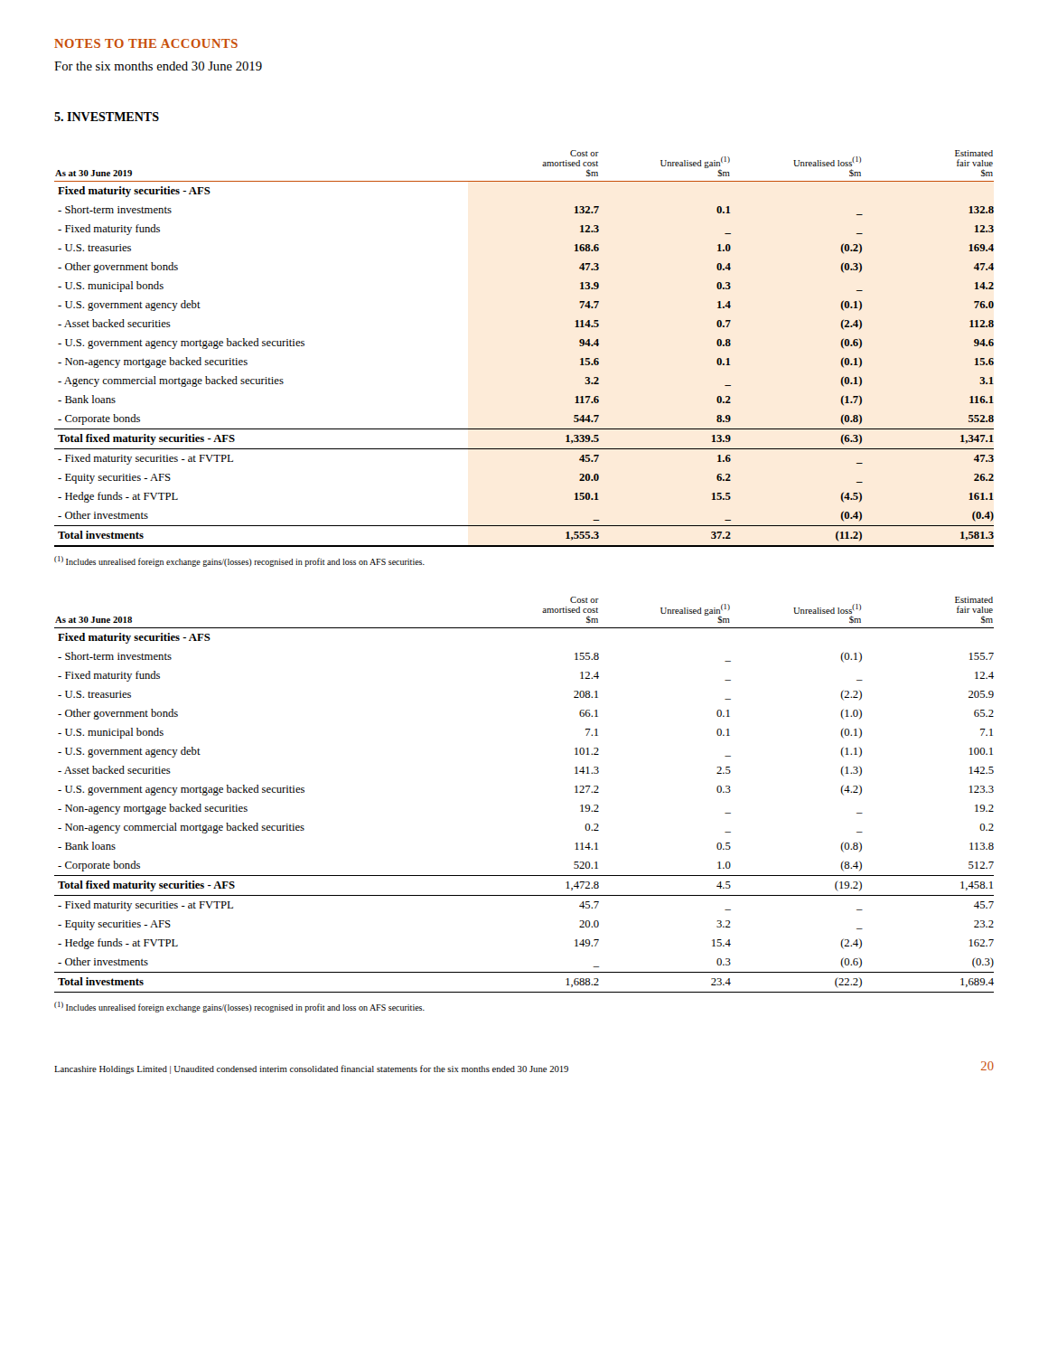NOTES TO THE ACCOUNTS
For the six months ended 30 June 2019
5. INVESTMENTS
| As at 30 June 2019 | Cost or amortised cost $m | Unrealised gain (1) $m | Unrealised loss (1) $m | Estimated fair value $m |
| --- | --- | --- | --- | --- |
| Fixed maturity securities - AFS | | | | |
| - Short-term investments | 132.7 | 0.1 | _ | 132.8 |
| - Fixed maturity funds | 12.3 | _ | _ | 12.3 |
| - U.S. treasuries | 168.6 | 1.0 | (0.2) | 169.4 |
| - Other government bonds | 47.3 | 0.4 | (0.3) | 47.4 |
| - U.S. municipal bonds | 13.9 | 0.3 | _ | 14.2 |
| - U.S. government agency debt | 74.7 | 1.4 | (0.1) | 76.0 |
| - Asset backed securities | 114.5 | 0.7 | (2.4) | 112.8 |
| - U.S. government agency mortgage backed securities | 94.4 | 0.8 | (0.6) | 94.6 |
| - Non-agency mortgage backed securities | 15.6 | 0.1 | (0.1) | 15.6 |
| - Agency commercial mortgage backed securities | 3.2 | _ | (0.1) | 3.1 |
| - Bank loans | 117.6 | 0.2 | (1.7) | 116.1 |
| - Corporate bonds | 544.7 | 8.9 | (0.8) | 552.8 |
| Total fixed maturity securities - AFS | 1,339.5 | 13.9 | (6.3) | 1,347.1 |
| - Fixed maturity securities - at FVTPL | 45.7 | 1.6 | _ | 47.3 |
| - Equity securities - AFS | 20.0 | 6.2 | _ | 26.2 |
| - Hedge funds - at FVTPL | 150.1 | 15.5 | (4.5) | 161.1 |
| - Other investments | _ | _ | (0.4) | (0.4) |
| Total investments | 1,555.3 | 37.2 | (11.2) | 1,581.3 |
(1) Includes unrealised foreign exchange gains/(losses) recognised in profit and loss on AFS securities.
| As at 30 June 2018 | Cost or amortised cost $m | Unrealised gain (1) $m | Unrealised loss (1) $m | Estimated fair value $m |
| --- | --- | --- | --- | --- |
| Fixed maturity securities - AFS | | | | |
| - Short-term investments | 155.8 | _ | (0.1) | 155.7 |
| - Fixed maturity funds | 12.4 | _ | _ | 12.4 |
| - U.S. treasuries | 208.1 | _ | (2.2) | 205.9 |
| - Other government bonds | 66.1 | 0.1 | (1.0) | 65.2 |
| - U.S. municipal bonds | 7.1 | 0.1 | (0.1) | 7.1 |
| - U.S. government agency debt | 101.2 | _ | (1.1) | 100.1 |
| - Asset backed securities | 141.3 | 2.5 | (1.3) | 142.5 |
| - U.S. government agency mortgage backed securities | 127.2 | 0.3 | (4.2) | 123.3 |
| - Non-agency mortgage backed securities | 19.2 | _ | _ | 19.2 |
| - Non-agency commercial mortgage backed securities | 0.2 | _ | _ | 0.2 |
| - Bank loans | 114.1 | 0.5 | (0.8) | 113.8 |
| - Corporate bonds | 520.1 | 1.0 | (8.4) | 512.7 |
| Total fixed maturity securities - AFS | 1,472.8 | 4.5 | (19.2) | 1,458.1 |
| - Fixed maturity securities - at FVTPL | 45.7 | _ | _ | 45.7 |
| - Equity securities - AFS | 20.0 | 3.2 | _ | 23.2 |
| - Hedge funds - at FVTPL | 149.7 | 15.4 | (2.4) | 162.7 |
| - Other investments | _ | 0.3 | (0.6) | (0.3) |
| Total investments | 1,688.2 | 23.4 | (22.2) | 1,689.4 |
(1) Includes unrealised foreign exchange gains/(losses) recognised in profit and loss on AFS securities.
Lancashire Holdings Limited | Unaudited condensed interim consolidated financial statements for the six months ended 30 June 2019
20